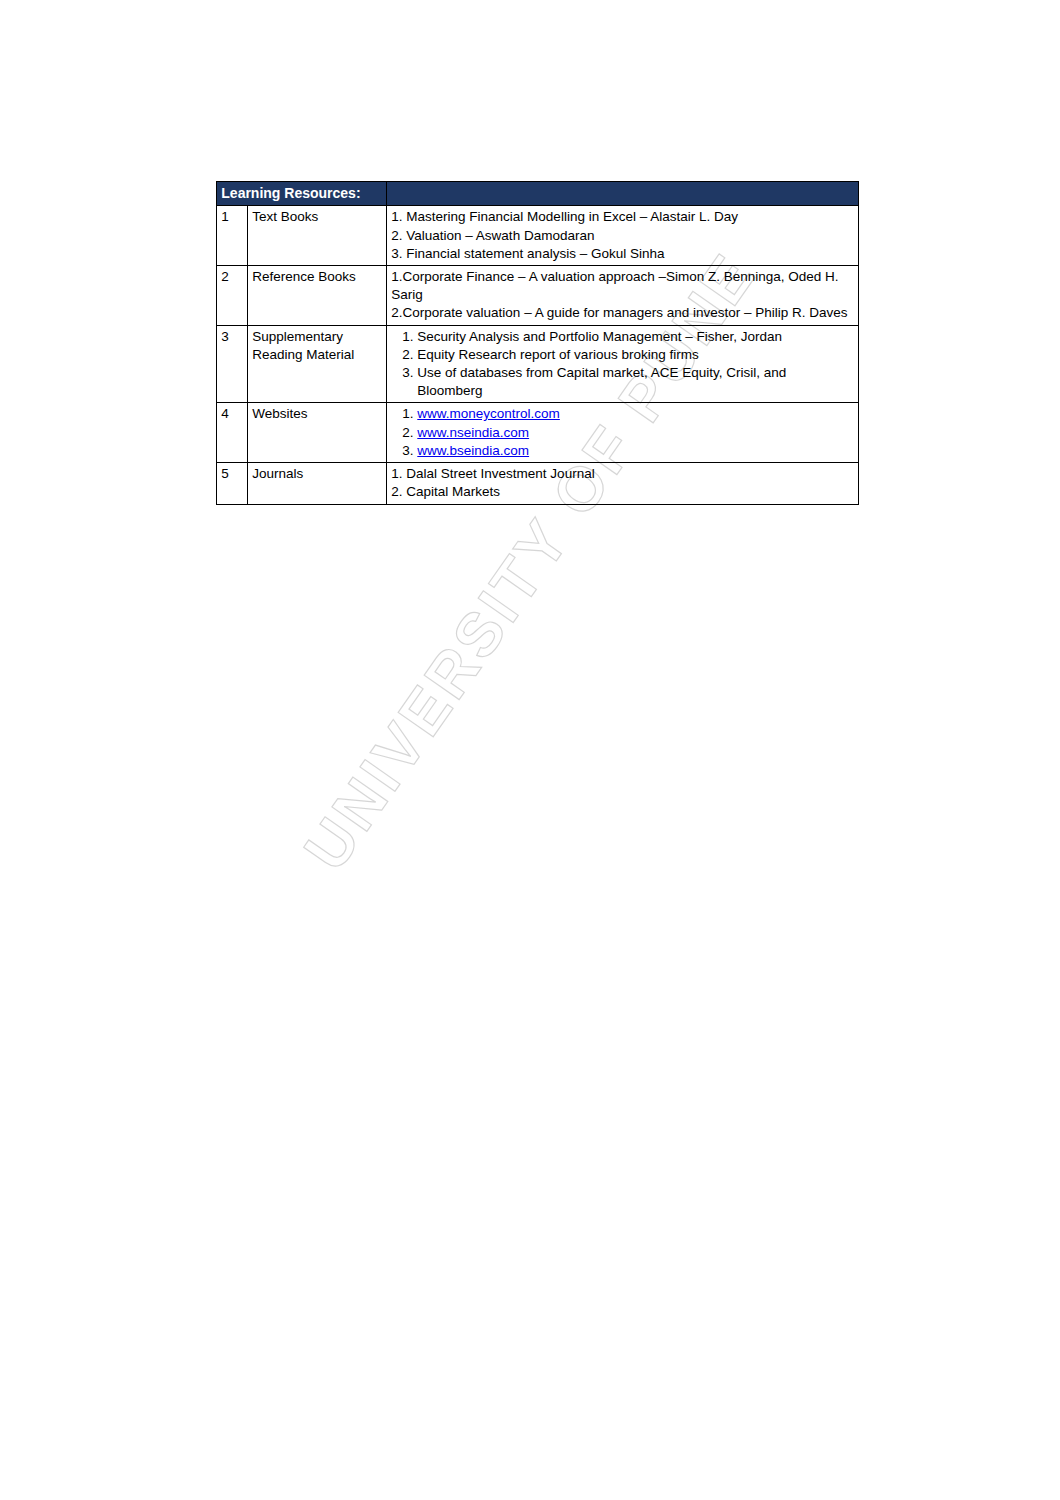UNIVERSITY OF PUNE
| Learning Resources: | |
| 1 | Text Books | 1. Mastering Financial Modelling in Excel – Alastair L. Day 2. Valuation – Aswath Damodaran 3. Financial statement analysis – Gokul Sinha |
| 2 | Reference Books | 1.Corporate Finance – A valuation approach –Simon Z. Benninga, Oded H. Sarig 2.Corporate valuation – A guide for managers and investor – Philip R. Daves |
| 3 | Supplementary Reading Material | Security Analysis and Portfolio Management – Fisher, Jordan Equity Research report of various broking firms Use of databases from Capital market, ACE Equity, Crisil, and Bloomberg |
| 4 | Websites | www.moneycontrol.com www.nseindia.com www.bseindia.com |
| 5 | Journals | 1. Dalal Street Investment Journal 2. Capital Markets |